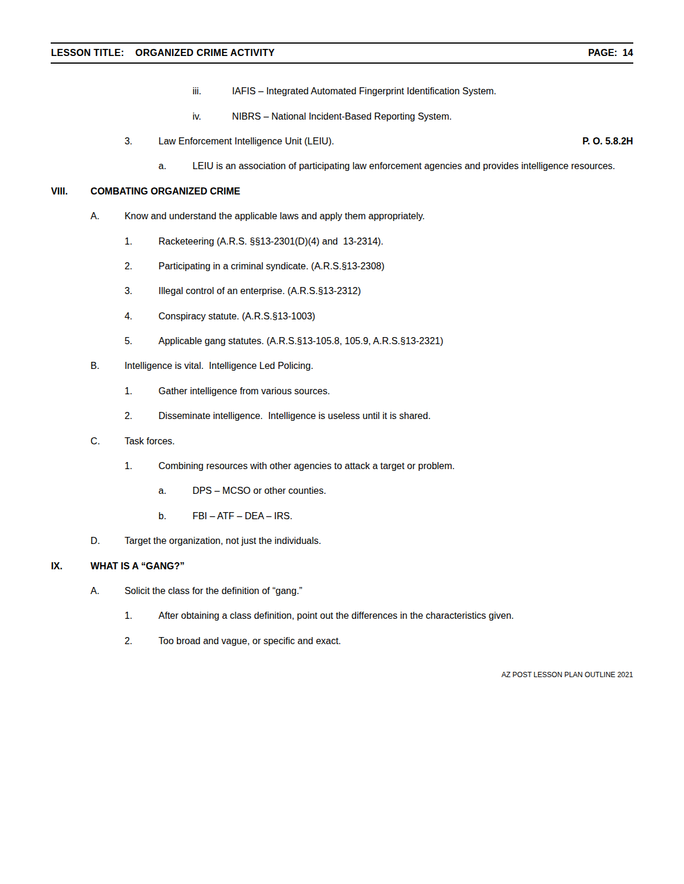LESSON TITLE: ORGANIZED CRIME ACTIVITY PAGE: 14
iii. IAFIS – Integrated Automated Fingerprint Identification System.
iv. NIBRS – National Incident-Based Reporting System.
3. Law Enforcement Intelligence Unit (LEIU). P. O. 5.8.2H
a. LEIU is an association of participating law enforcement agencies and provides intelligence resources.
VIII. COMBATING ORGANIZED CRIME
A. Know and understand the applicable laws and apply them appropriately.
1. Racketeering (A.R.S. §§13-2301(D)(4) and 13-2314).
2. Participating in a criminal syndicate. (A.R.S.§13-2308)
3. Illegal control of an enterprise. (A.R.S.§13-2312)
4. Conspiracy statute. (A.R.S.§13-1003)
5. Applicable gang statutes. (A.R.S.§13-105.8, 105.9, A.R.S.§13-2321)
B. Intelligence is vital. Intelligence Led Policing.
1. Gather intelligence from various sources.
2. Disseminate intelligence. Intelligence is useless until it is shared.
C. Task forces.
1. Combining resources with other agencies to attack a target or problem.
a. DPS – MCSO or other counties.
b. FBI – ATF – DEA – IRS.
D. Target the organization, not just the individuals.
IX. WHAT IS A “GANG?”
A. Solicit the class for the definition of “gang.”
1. After obtaining a class definition, point out the differences in the characteristics given.
2. Too broad and vague, or specific and exact.
AZ POST LESSON PLAN OUTLINE 2021